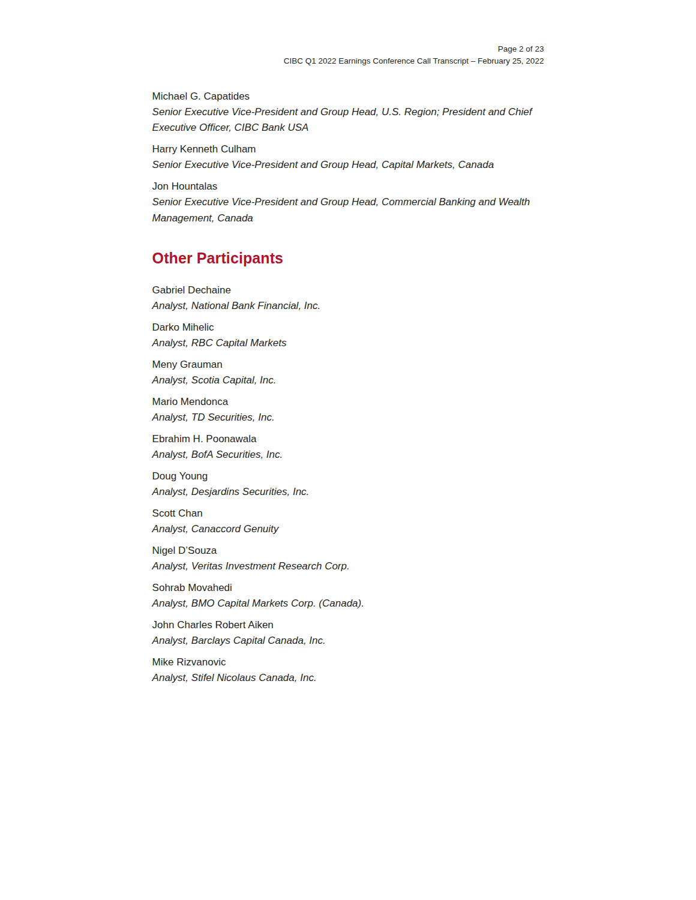Page 2 of 23
CIBC Q1 2022 Earnings Conference Call Transcript – February 25, 2022
Michael G. Capatides
Senior Executive Vice-President and Group Head, U.S. Region; President and Chief Executive Officer, CIBC Bank USA
Harry Kenneth Culham
Senior Executive Vice-President and Group Head, Capital Markets, Canada
Jon Hountalas
Senior Executive Vice-President and Group Head, Commercial Banking and Wealth Management, Canada
Other Participants
Gabriel Dechaine
Analyst, National Bank Financial, Inc.
Darko Mihelic
Analyst, RBC Capital Markets
Meny Grauman
Analyst, Scotia Capital, Inc.
Mario Mendonca
Analyst, TD Securities, Inc.
Ebrahim H. Poonawala
Analyst, BofA Securities, Inc.
Doug Young
Analyst, Desjardins Securities, Inc.
Scott Chan
Analyst, Canaccord Genuity
Nigel D’Souza
Analyst, Veritas Investment Research Corp.
Sohrab Movahedi
Analyst, BMO Capital Markets Corp. (Canada).
John Charles Robert Aiken
Analyst, Barclays Capital Canada, Inc.
Mike Rizvanovic
Analyst, Stifel Nicolaus Canada, Inc.